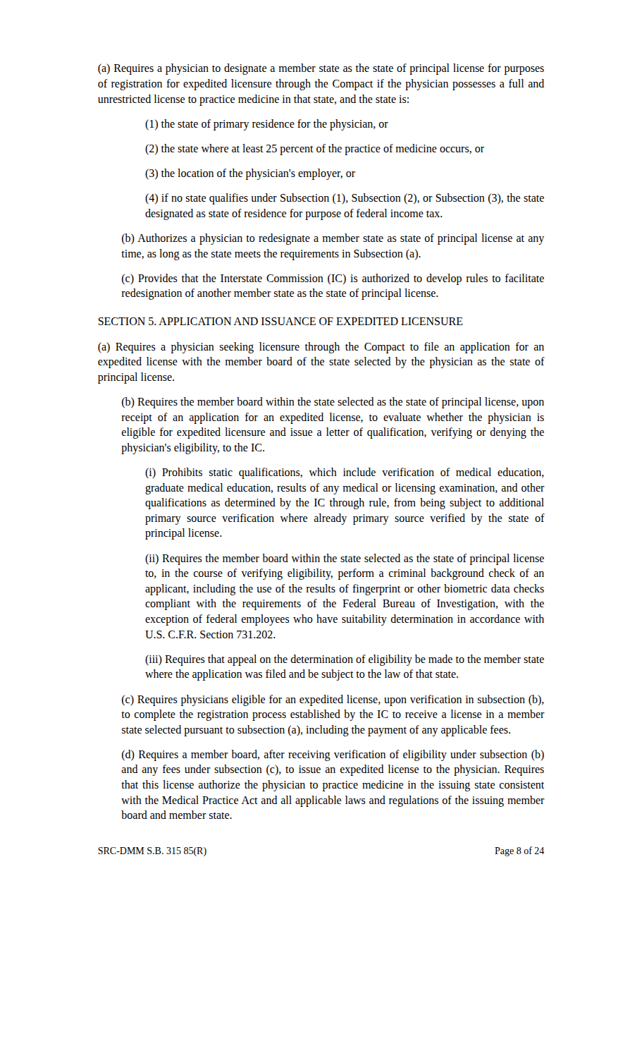(a) Requires a physician to designate a member state as the state of principal license for purposes of registration for expedited licensure through the Compact if the physician possesses a full and unrestricted license to practice medicine in that state, and the state is:
(1) the state of primary residence for the physician, or
(2) the state where at least 25 percent of the practice of medicine occurs, or
(3) the location of the physician's employer, or
(4) if no state qualifies under Subsection (1), Subsection (2), or Subsection (3), the state designated as state of residence for purpose of federal income tax.
(b) Authorizes a physician to redesignate a member state as state of principal license at any time, as long as the state meets the requirements in Subsection (a).
(c) Provides that the Interstate Commission (IC) is authorized to develop rules to facilitate redesignation of another member state as the state of principal license.
SECTION 5. APPLICATION AND ISSUANCE OF EXPEDITED LICENSURE
(a) Requires a physician seeking licensure through the Compact to file an application for an expedited license with the member board of the state selected by the physician as the state of principal license.
(b) Requires the member board within the state selected as the state of principal license, upon receipt of an application for an expedited license, to evaluate whether the physician is eligible for expedited licensure and issue a letter of qualification, verifying or denying the physician's eligibility, to the IC.
(i) Prohibits static qualifications, which include verification of medical education, graduate medical education, results of any medical or licensing examination, and other qualifications as determined by the IC through rule, from being subject to additional primary source verification where already primary source verified by the state of principal license.
(ii) Requires the member board within the state selected as the state of principal license to, in the course of verifying eligibility, perform a criminal background check of an applicant, including the use of the results of fingerprint or other biometric data checks compliant with the requirements of the Federal Bureau of Investigation, with the exception of federal employees who have suitability determination in accordance with U.S. C.F.R. Section 731.202.
(iii) Requires that appeal on the determination of eligibility be made to the member state where the application was filed and be subject to the law of that state.
(c) Requires physicians eligible for an expedited license, upon verification in subsection (b), to complete the registration process established by the IC to receive a license in a member state selected pursuant to subsection (a), including the payment of any applicable fees.
(d) Requires a member board, after receiving verification of eligibility under subsection (b) and any fees under subsection (c), to issue an expedited license to the physician. Requires that this license authorize the physician to practice medicine in the issuing state consistent with the Medical Practice Act and all applicable laws and regulations of the issuing member board and member state.
SRC-DMM S.B. 315 85(R) Page 8 of 24